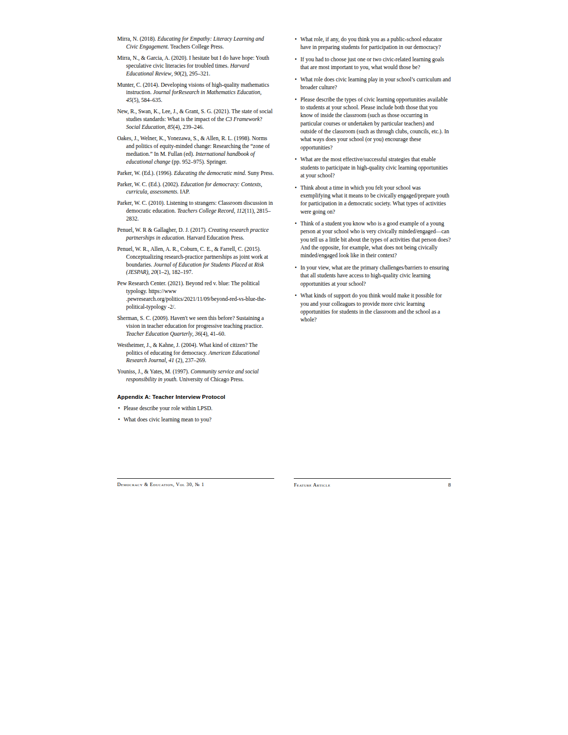Mirra, N. (2018). Educating for Empathy: Literacy Learning and Civic Engagement. Teachers College Press.
Mirra, N., & Garcia, A. (2020). I hesitate but I do have hope: Youth speculative civic literacies for troubled times. Harvard Educational Review, 90(2), 295–321.
Munter, C. (2014). Developing visions of high-quality mathematics instruction. Journal forResearch in Mathematics Education, 45(5), 584–635.
New, R., Swan, K., Lee, J., & Grant, S. G. (2021). The state of social studies standards: What is the impact of the C3 Framework? Social Education, 85(4), 239–246.
Oakes, J., Welner, K., Yonezawa, S., & Allen, R. L. (1998). Norms and politics of equity-minded change: Researching the “zone of mediation.” In M. Fullan (ed). International handbook of educational change (pp. 952–975). Springer.
Parker, W. (Ed.). (1996). Educating the democratic mind. Suny Press.
Parker, W. C. (Ed.). (2002). Education for democracy: Contexts, curricula, assessments. IAP.
Parker, W. C. (2010). Listening to strangers: Classroom discussion in democratic education. Teachers College Record, 112(11), 2815–2832.
Penuel, W. R & Gallagher, D. J. (2017). Creating research practice partnerships in education. Harvard Education Press.
Penuel, W. R., Allen, A. R., Coburn, C. E., & Farrell, C. (2015). Conceptualizing research-practice partnerships as joint work at boundaries. Journal of Education for Students Placed at Risk (JESPAR), 20(1–2), 182–197.
Pew Research Center. (2021). Beyond red v. blue: The political typology. https://www .pewresearch.org/politics/2021/11/09/beyond-red-vs-blue-the-political-typology -2/.
Sherman, S. C. (2009). Haven't we seen this before? Sustaining a vision in teacher education for progressive teaching practice. Teacher Education Quarterly, 36(4), 41–60.
Westheimer, J., & Kahne, J. (2004). What kind of citizen? The politics of educating for democracy. American Educational Research Journal, 41 (2), 237–269.
Youniss, J., & Yates, M. (1997). Community service and social responsibility in youth. University of Chicago Press.
Appendix A: Teacher Interview Protocol
Please describe your role within LPSD.
What does civic learning mean to you?
What role, if any, do you think you as a public-school educator have in preparing students for participation in our democracy?
If you had to choose just one or two civic-related learning goals that are most important to you, what would those be?
What role does civic learning play in your school’s curriculum and broader culture?
Please describe the types of civic learning opportunities available to students at your school. Please include both those that you know of inside the classroom (such as those occurring in particular courses or undertaken by particular teachers) and outside of the classroom (such as through clubs, councils, etc.). In what ways does your school (or you) encourage these opportunities?
What are the most effective/successful strategies that enable students to participate in high-quality civic learning opportunities at your school?
Think about a time in which you felt your school was exemplifying what it means to be civically engaged/prepare youth for participation in a democratic society. What types of activities were going on?
Think of a student you know who is a good example of a young person at your school who is very civically minded/engaged—can you tell us a little bit about the types of activities that person does? And the opposite, for example, what does not being civically minded/engaged look like in their context?
In your view, what are the primary challenges/barriers to ensuring that all students have access to high-quality civic learning opportunities at your school?
What kinds of support do you think would make it possible for you and your colleagues to provide more civic learning opportunities for students in the classroom and the school as a whole?
Democracy & Education, Vol 30, № 1
Feature Article 8